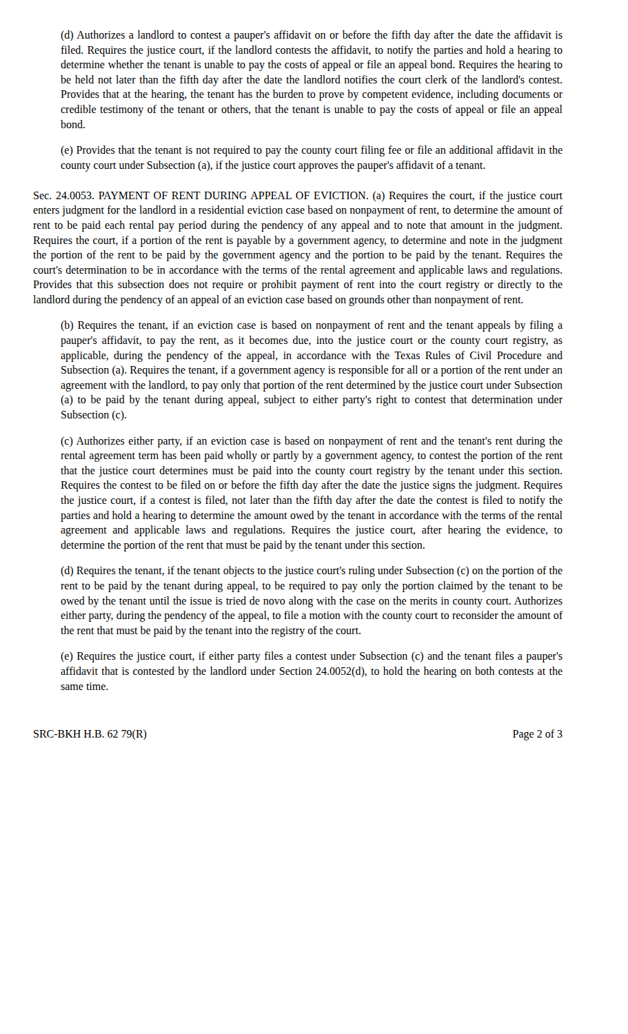(d) Authorizes a landlord to contest a pauper's affidavit on or before the fifth day after the date the affidavit is filed. Requires the justice court, if the landlord contests the affidavit, to notify the parties and hold a hearing to determine whether the tenant is unable to pay the costs of appeal or file an appeal bond. Requires the hearing to be held not later than the fifth day after the date the landlord notifies the court clerk of the landlord's contest. Provides that at the hearing, the tenant has the burden to prove by competent evidence, including documents or credible testimony of the tenant or others, that the tenant is unable to pay the costs of appeal or file an appeal bond.
(e) Provides that the tenant is not required to pay the county court filing fee or file an additional affidavit in the county court under Subsection (a), if the justice court approves the pauper's affidavit of a tenant.
Sec. 24.0053. PAYMENT OF RENT DURING APPEAL OF EVICTION. (a) Requires the court, if the justice court enters judgment for the landlord in a residential eviction case based on nonpayment of rent, to determine the amount of rent to be paid each rental pay period during the pendency of any appeal and to note that amount in the judgment. Requires the court, if a portion of the rent is payable by a government agency, to determine and note in the judgment the portion of the rent to be paid by the government agency and the portion to be paid by the tenant. Requires the court's determination to be in accordance with the terms of the rental agreement and applicable laws and regulations. Provides that this subsection does not require or prohibit payment of rent into the court registry or directly to the landlord during the pendency of an appeal of an eviction case based on grounds other than nonpayment of rent.
(b) Requires the tenant, if an eviction case is based on nonpayment of rent and the tenant appeals by filing a pauper's affidavit, to pay the rent, as it becomes due, into the justice court or the county court registry, as applicable, during the pendency of the appeal, in accordance with the Texas Rules of Civil Procedure and Subsection (a). Requires the tenant, if a government agency is responsible for all or a portion of the rent under an agreement with the landlord, to pay only that portion of the rent determined by the justice court under Subsection (a) to be paid by the tenant during appeal, subject to either party's right to contest that determination under Subsection (c).
(c) Authorizes either party, if an eviction case is based on nonpayment of rent and the tenant's rent during the rental agreement term has been paid wholly or partly by a government agency, to contest the portion of the rent that the justice court determines must be paid into the county court registry by the tenant under this section. Requires the contest to be filed on or before the fifth day after the date the justice signs the judgment. Requires the justice court, if a contest is filed, not later than the fifth day after the date the contest is filed to notify the parties and hold a hearing to determine the amount owed by the tenant in accordance with the terms of the rental agreement and applicable laws and regulations. Requires the justice court, after hearing the evidence, to determine the portion of the rent that must be paid by the tenant under this section.
(d) Requires the tenant, if the tenant objects to the justice court's ruling under Subsection (c) on the portion of the rent to be paid by the tenant during appeal, to be required to pay only the portion claimed by the tenant to be owed by the tenant until the issue is tried de novo along with the case on the merits in county court. Authorizes either party, during the pendency of the appeal, to file a motion with the county court to reconsider the amount of the rent that must be paid by the tenant into the registry of the court.
(e) Requires the justice court, if either party files a contest under Subsection (c) and the tenant files a pauper's affidavit that is contested by the landlord under Section 24.0052(d), to hold the hearing on both contests at the same time.
SRC-BKH H.B. 62 79(R) Page 2 of 3